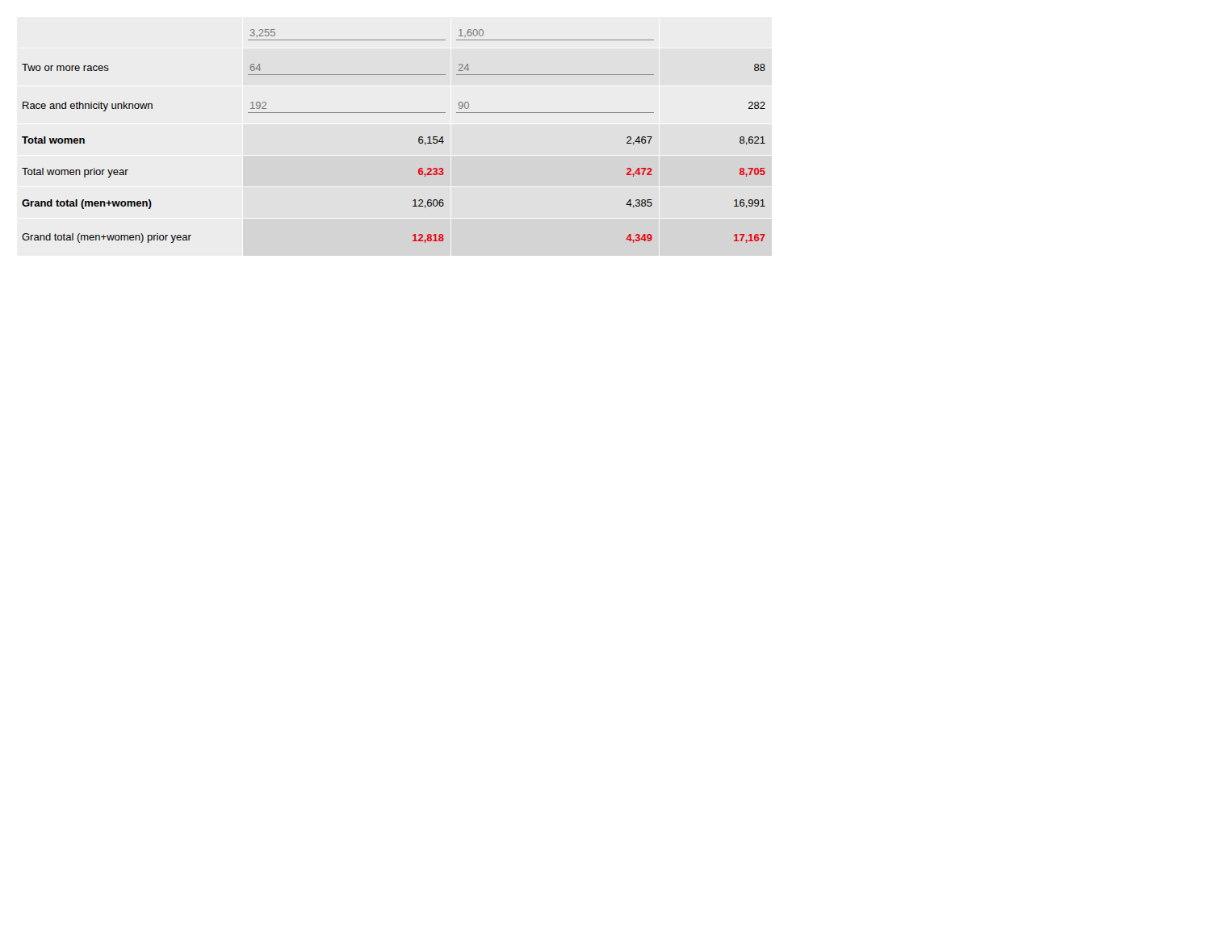| Two or more races | | | 88 |
| Race and ethnicity unknown | | | 282 |
| Total women | 6,154 | 2,467 | 8,621 |
| Total women prior year | 6,233 | 2,472 | 8,705 |
| Grand total (men+women) | 12,606 | 4,385 | 16,991 |
| Grand total (men+women) prior year | 12,818 | 4,349 | 17,167 |